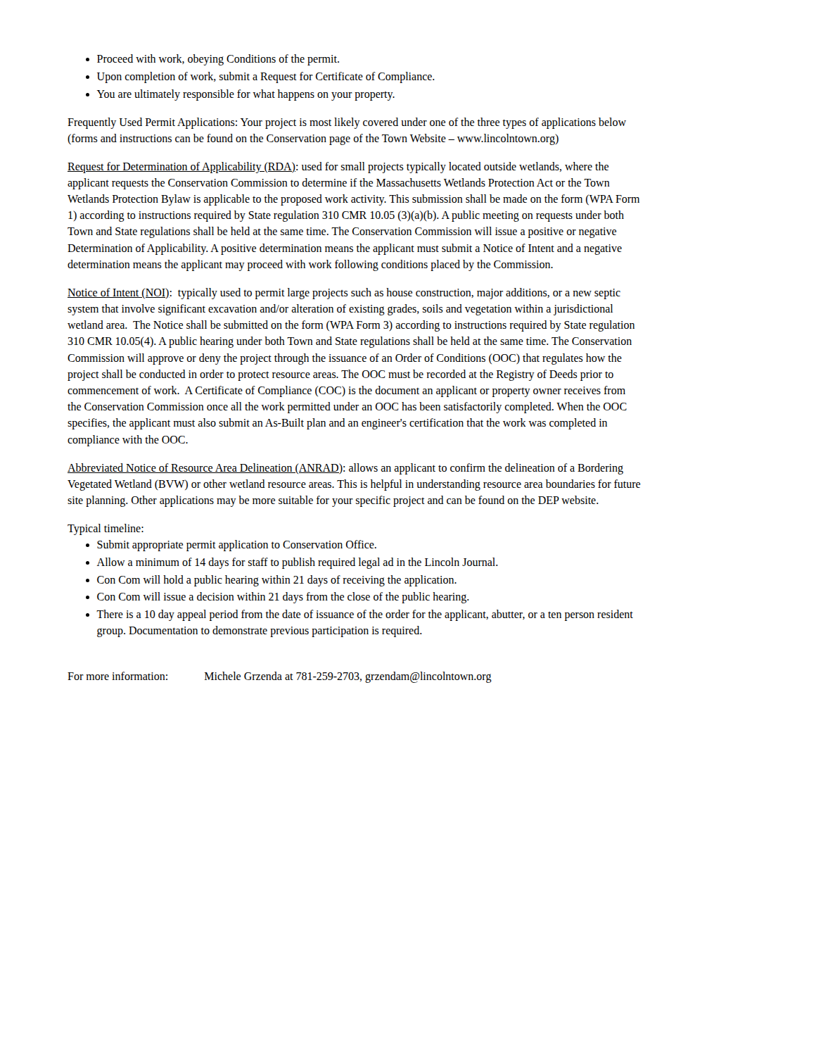Proceed with work, obeying Conditions of the permit.
Upon completion of work, submit a Request for Certificate of Compliance.
You are ultimately responsible for what happens on your property.
Frequently Used Permit Applications: Your project is most likely covered under one of the three types of applications below (forms and instructions can be found on the Conservation page of the Town Website – www.lincolntown.org)
Request for Determination of Applicability (RDA): used for small projects typically located outside wetlands, where the applicant requests the Conservation Commission to determine if the Massachusetts Wetlands Protection Act or the Town Wetlands Protection Bylaw is applicable to the proposed work activity. This submission shall be made on the form (WPA Form 1) according to instructions required by State regulation 310 CMR 10.05 (3)(a)(b). A public meeting on requests under both Town and State regulations shall be held at the same time. The Conservation Commission will issue a positive or negative Determination of Applicability. A positive determination means the applicant must submit a Notice of Intent and a negative determination means the applicant may proceed with work following conditions placed by the Commission.
Notice of Intent (NOI): typically used to permit large projects such as house construction, major additions, or a new septic system that involve significant excavation and/or alteration of existing grades, soils and vegetation within a jurisdictional wetland area. The Notice shall be submitted on the form (WPA Form 3) according to instructions required by State regulation 310 CMR 10.05(4). A public hearing under both Town and State regulations shall be held at the same time. The Conservation Commission will approve or deny the project through the issuance of an Order of Conditions (OOC) that regulates how the project shall be conducted in order to protect resource areas. The OOC must be recorded at the Registry of Deeds prior to commencement of work. A Certificate of Compliance (COC) is the document an applicant or property owner receives from the Conservation Commission once all the work permitted under an OOC has been satisfactorily completed. When the OOC specifies, the applicant must also submit an As-Built plan and an engineer's certification that the work was completed in compliance with the OOC.
Abbreviated Notice of Resource Area Delineation (ANRAD): allows an applicant to confirm the delineation of a Bordering Vegetated Wetland (BVW) or other wetland resource areas. This is helpful in understanding resource area boundaries for future site planning. Other applications may be more suitable for your specific project and can be found on the DEP website.
Typical timeline:
Submit appropriate permit application to Conservation Office.
Allow a minimum of 14 days for staff to publish required legal ad in the Lincoln Journal.
Con Com will hold a public hearing within 21 days of receiving the application.
Con Com will issue a decision within 21 days from the close of the public hearing.
There is a 10 day appeal period from the date of issuance of the order for the applicant, abutter, or a ten person resident group. Documentation to demonstrate previous participation is required.
For more information: Michele Grzenda at 781-259-2703, grzendam@lincolntown.org